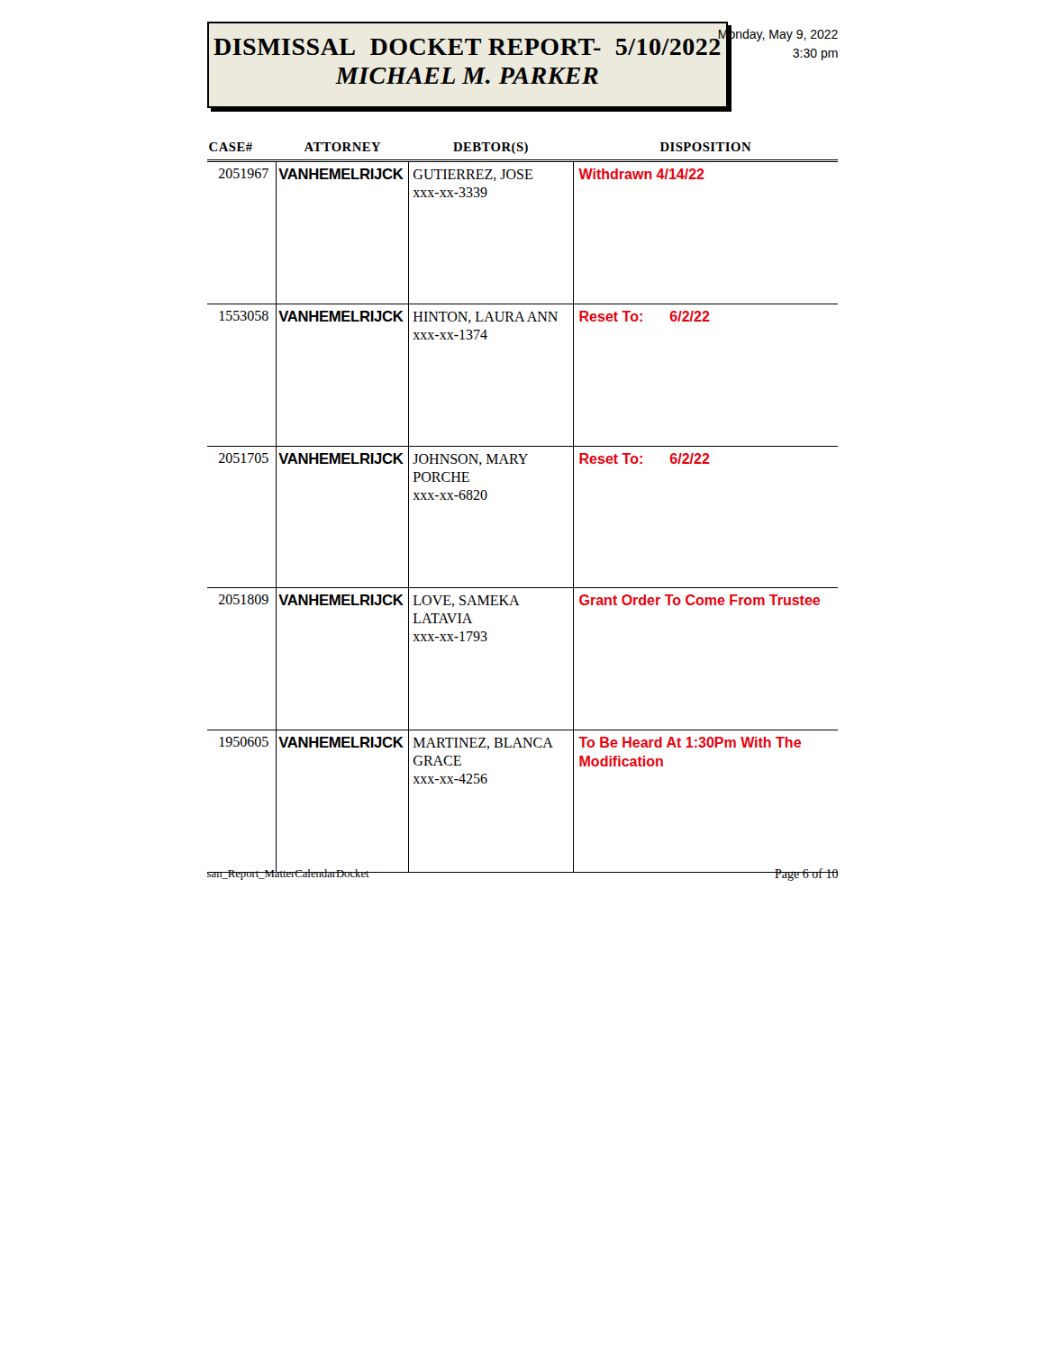Monday, May 9, 2022
3:30 pm
DISMISSAL DOCKET REPORT- 5/10/2022
MICHAEL M. PARKER
| CASE# | ATTORNEY | DEBTOR(S) | DISPOSITION |
| --- | --- | --- | --- |
| 2051967 | VANHEMELRIJCK | GUTIERREZ, JOSE xxx-xx-3339 | Withdrawn 4/14/22 |
| 1553058 | VANHEMELRIJCK | HINTON, LAURA ANN xxx-xx-1374 | Reset To: 6/2/22 |
| 2051705 | VANHEMELRIJCK | JOHNSON, MARY PORCHE xxx-xx-6820 | Reset To: 6/2/22 |
| 2051809 | VANHEMELRIJCK | LOVE, SAMEKA LATAVIA xxx-xx-1793 | Grant Order To Come From Trustee |
| 1950605 | VANHEMELRIJCK | MARTINEZ, BLANCA GRACE xxx-xx-4256 | To Be Heard At 1:30Pm With The Modification |
san_Report_MatterCalendarDocket
Page 6 of 10